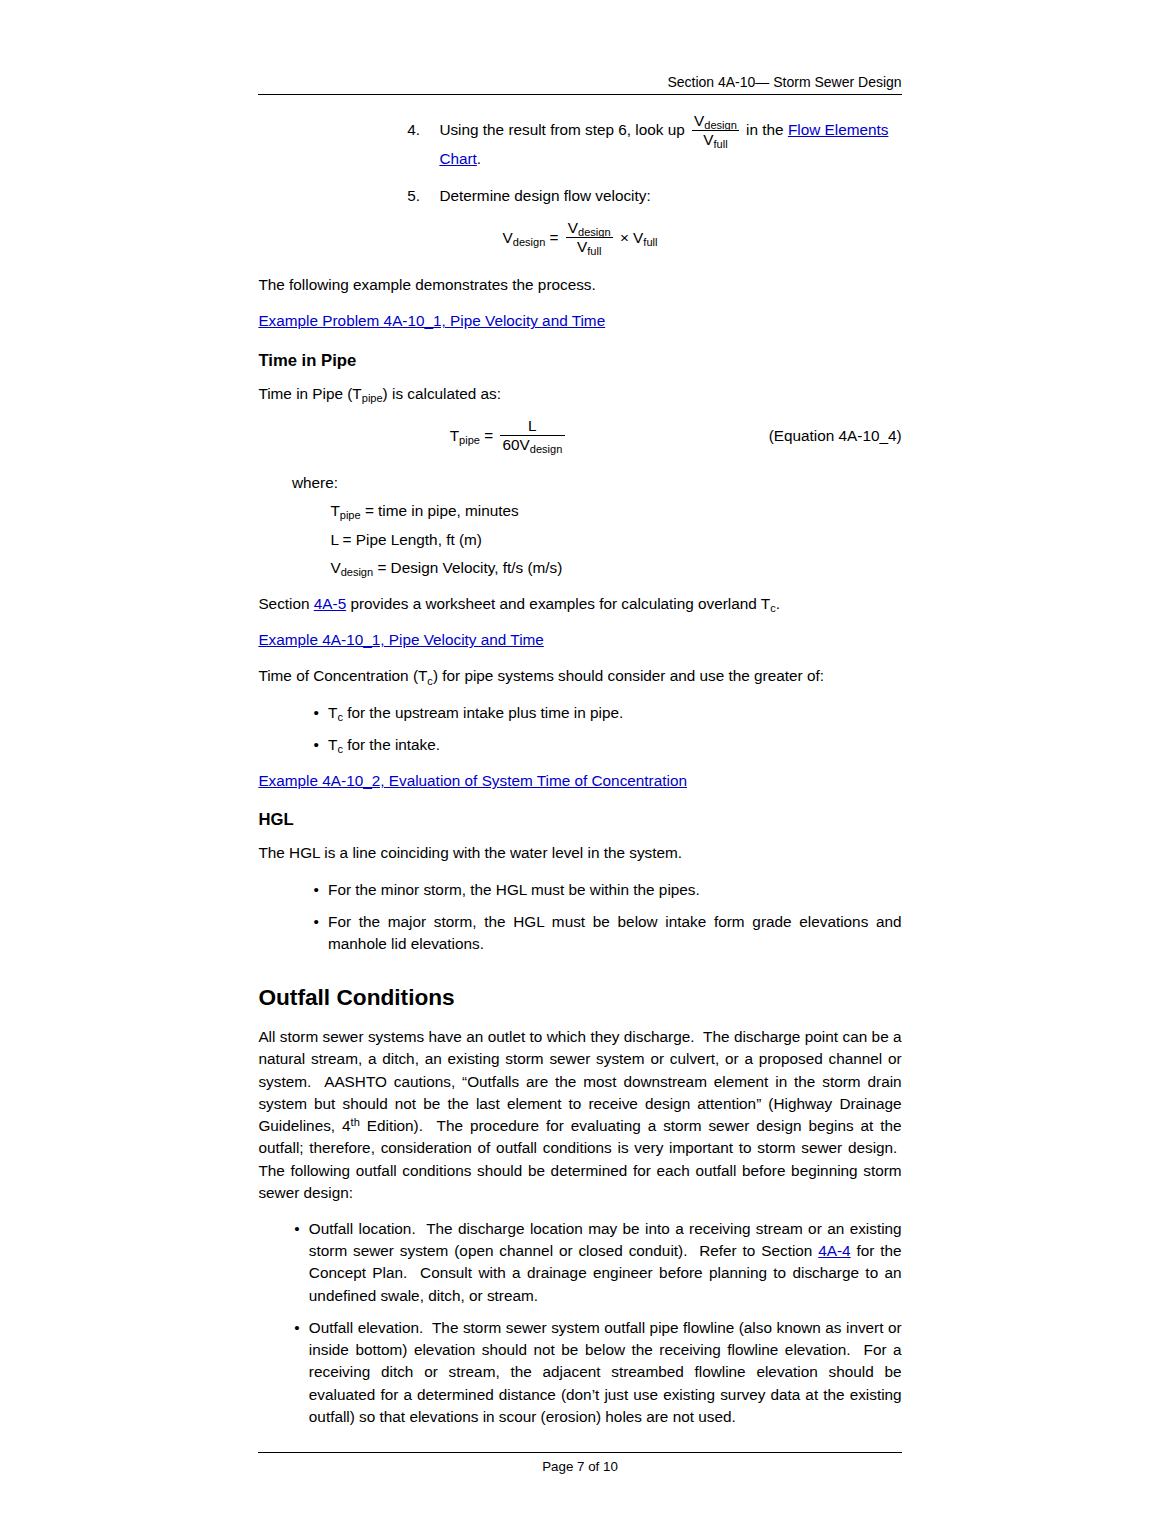Section 4A-10— Storm Sewer Design
4. Using the result from step 6, look up Vdesign Vfull in the Flow Elements Chart.
5. Determine design flow velocity:
Vdesign = Vdesign Vfull × Vfull
The following example demonstrates the process.
Example Problem 4A-10_1, Pipe Velocity and Time
Time in Pipe
Time in Pipe (Tpipe) is calculated as:
Tpipe = L 60Vdesign
(Equation 4A-10_4)
where:
Tpipe = time in pipe, minutes
L = Pipe Length, ft (m)
Vdesign = Design Velocity, ft/s (m/s)
Section 4A-5 provides a worksheet and examples for calculating overland Tc.
Example 4A-10_1, Pipe Velocity and Time
Time of Concentration (Tc) for pipe systems should consider and use the greater of:
Tc for the upstream intake plus time in pipe.
Tc for the intake.
Example 4A-10_2, Evaluation of System Time of Concentration
HGL
The HGL is a line coinciding with the water level in the system.
For the minor storm, the HGL must be within the pipes.
For the major storm, the HGL must be below intake form grade elevations and manhole lid elevations.
Outfall Conditions
All storm sewer systems have an outlet to which they discharge. The discharge point can be a natural stream, a ditch, an existing storm sewer system or culvert, or a proposed channel or system. AASHTO cautions, “Outfalls are the most downstream element in the storm drain system but should not be the last element to receive design attention” (Highway Drainage Guidelines, 4th Edition). The procedure for evaluating a storm sewer design begins at the outfall; therefore, consideration of outfall conditions is very important to storm sewer design. The following outfall conditions should be determined for each outfall before beginning storm sewer design:
Outfall location. The discharge location may be into a receiving stream or an existing storm sewer system (open channel or closed conduit). Refer to Section 4A-4 for the Concept Plan. Consult with a drainage engineer before planning to discharge to an undefined swale, ditch, or stream.
Outfall elevation. The storm sewer system outfall pipe flowline (also known as invert or inside bottom) elevation should not be below the receiving flowline elevation. For a receiving ditch or stream, the adjacent streambed flowline elevation should be evaluated for a determined distance (don’t just use existing survey data at the existing outfall) so that elevations in scour (erosion) holes are not used.
Page 7 of 10